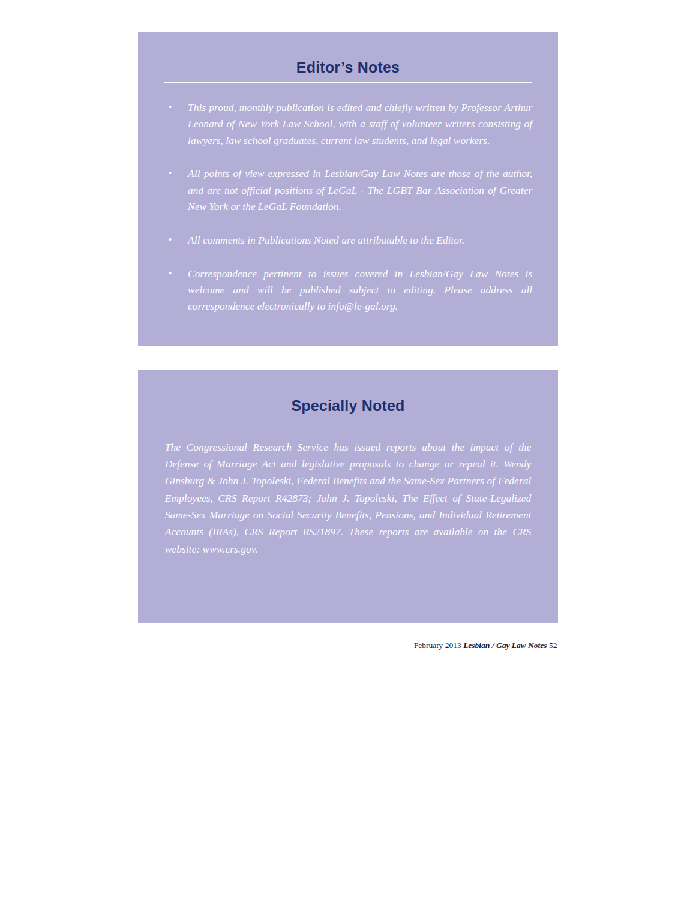Editor’s Notes
This proud, monthly publication is edited and chiefly written by Professor Arthur Leonard of New York Law School, with a staff of volunteer writers consisting of lawyers, law school graduates, current law students, and legal workers.
All points of view expressed in Lesbian/Gay Law Notes are those of the author, and are not official positions of LeGaL - The LGBT Bar Association of Greater New York or the LeGaL Foundation.
All comments in Publications Noted are attributable to the Editor.
Correspondence pertinent to issues covered in Lesbian/Gay Law Notes is welcome and will be published subject to editing. Please address all correspondence electronically to info@le-gal.org.
Specially Noted
The Congressional Research Service has issued reports about the impact of the Defense of Marriage Act and legislative proposals to change or repeal it. Wendy Ginsburg & John J. Topoleski, Federal Benefits and the Same-Sex Partners of Federal Employees, CRS Report R42873; John J. Topoleski, The Effect of State-Legalized Same-Sex Marriage on Social Security Benefits, Pensions, and Individual Retirement Accounts (IRAs), CRS Report RS21897. These reports are available on the CRS website: www.crs.gov.
February 2013 Lesbian / Gay Law Notes 52